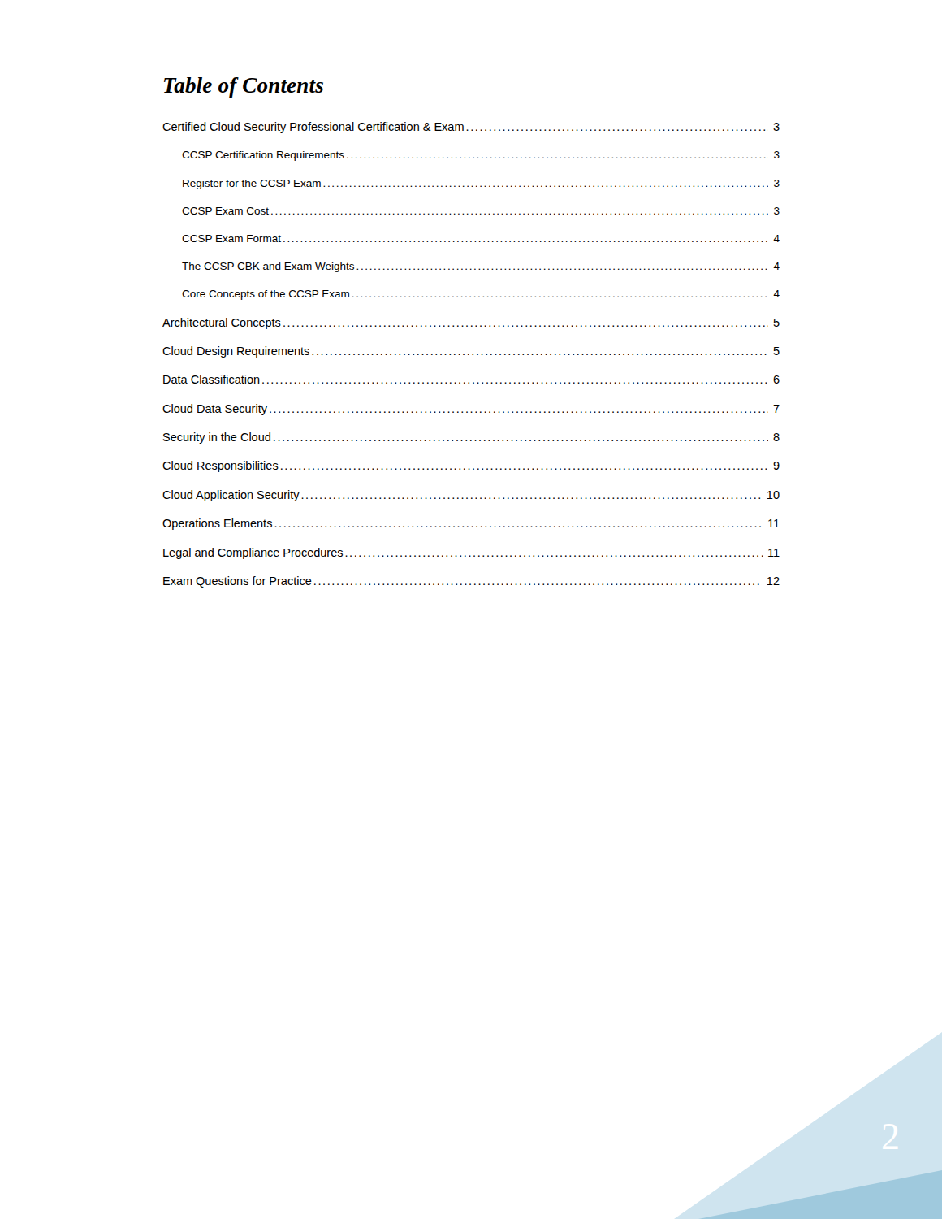Table of Contents
Certified Cloud Security Professional Certification & Exam ..................................................................... 3
CCSP Certification Requirements ......................................................................................................... 3
Register for the CCSP Exam .............................................................................................................. 3
CCSP Exam Cost ............................................................................................................................. 3
CCSP Exam Format ......................................................................................................................... 4
The CCSP CBK and Exam Weights ....................................................................................................... 4
Core Concepts of the CCSP Exam ......................................................................................................... 4
Architectural Concepts ................................................................................................................................. 5
Cloud Design Requirements ......................................................................................................................... 5
Data Classification ....................................................................................................................................... 6
Cloud Data Security ..................................................................................................................................... 7
Security in the Cloud ................................................................................................................................... 8
Cloud Responsibilities .................................................................................................................................. 9
Cloud Application Security ......................................................................................................................... 10
Operations Elements .................................................................................................................................. 11
Legal and Compliance Procedures ................................................................................................................. 11
Exam Questions for Practice ....................................................................................................................... 12
2